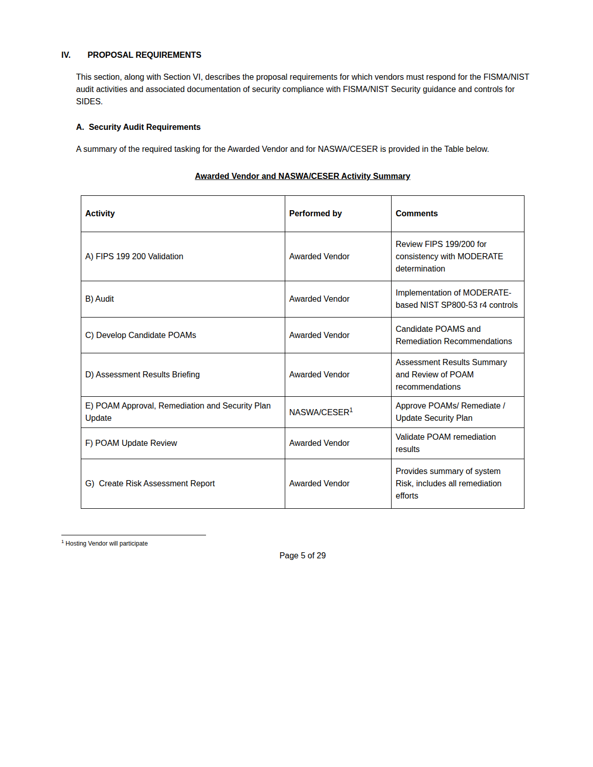IV. PROPOSAL REQUIREMENTS
This section, along with Section VI, describes the proposal requirements for which vendors must respond for the FISMA/NIST audit activities and associated documentation of security compliance with FISMA/NIST Security guidance and controls for SIDES.
A. Security Audit Requirements
A summary of the required tasking for the Awarded Vendor and for NASWA/CESER is provided in the Table below.
Awarded Vendor and NASWA/CESER Activity Summary
| Activity | Performed by | Comments |
| --- | --- | --- |
| A) FIPS 199 200 Validation | Awarded Vendor | Review FIPS 199/200 for consistency with MODERATE determination |
| B) Audit | Awarded Vendor | Implementation of MODERATE-based NIST SP800-53 r4 controls |
| C) Develop Candidate POAMs | Awarded Vendor | Candidate POAMS and Remediation Recommendations |
| D) Assessment Results Briefing | Awarded Vendor | Assessment Results Summary and Review of POAM recommendations |
| E) POAM Approval, Remediation and Security Plan Update | NASWA/CESER 1 | Approve POAMs/ Remediate / Update Security Plan |
| F) POAM Update Review | Awarded Vendor | Validate POAM remediation results |
| G) Create Risk Assessment Report | Awarded Vendor | Provides summary of system Risk, includes all remediation efforts |
1 Hosting Vendor will participate
Page 5 of 29